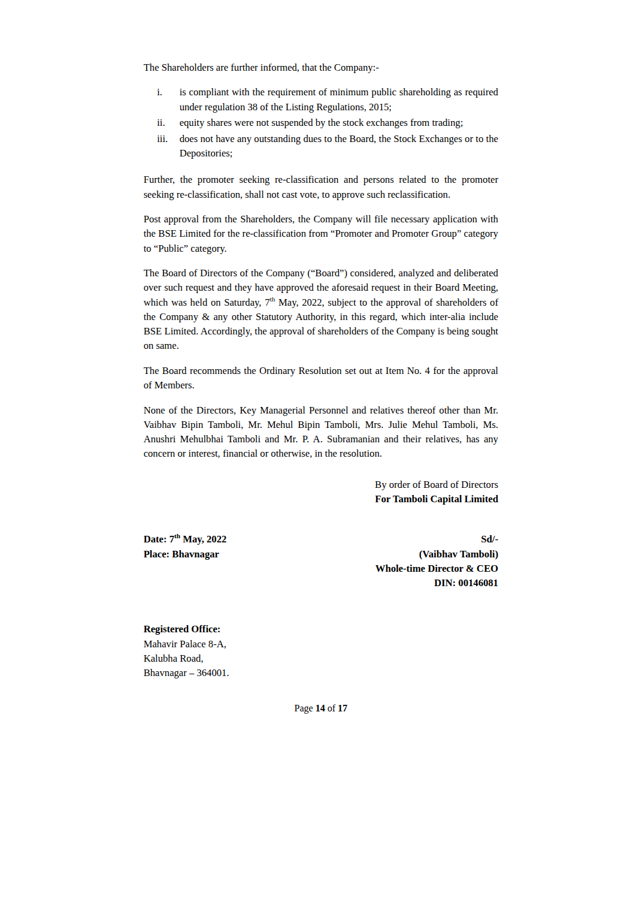The Shareholders are further informed, that the Company:-
is compliant with the requirement of minimum public shareholding as required under regulation 38 of the Listing Regulations, 2015;
equity shares were not suspended by the stock exchanges from trading;
does not have any outstanding dues to the Board, the Stock Exchanges or to the Depositories;
Further, the promoter seeking re-classification and persons related to the promoter seeking re-classification, shall not cast vote, to approve such reclassification.
Post approval from the Shareholders, the Company will file necessary application with the BSE Limited for the re-classification from “Promoter and Promoter Group” category to “Public” category.
The Board of Directors of the Company (“Board”) considered, analyzed and deliberated over such request and they have approved the aforesaid request in their Board Meeting, which was held on Saturday, 7th May, 2022, subject to the approval of shareholders of the Company & any other Statutory Authority, in this regard, which inter-alia include BSE Limited. Accordingly, the approval of shareholders of the Company is being sought on same.
The Board recommends the Ordinary Resolution set out at Item No. 4 for the approval of Members.
None of the Directors, Key Managerial Personnel and relatives thereof other than Mr. Vaibhav Bipin Tamboli, Mr. Mehul Bipin Tamboli, Mrs. Julie Mehul Tamboli, Ms. Anushri Mehulbhai Tamboli and Mr. P. A. Subramanian and their relatives, has any concern or interest, financial or otherwise, in the resolution.
By order of Board of Directors
For Tamboli Capital Limited
Date: 7th May, 2022
Place: Bhavnagar
Sd/-
(Vaibhav Tamboli)
Whole-time Director & CEO
DIN: 00146081
Registered Office:
Mahavir Palace 8-A,
Kalubha Road,
Bhavnagar – 364001.
Page 14 of 17